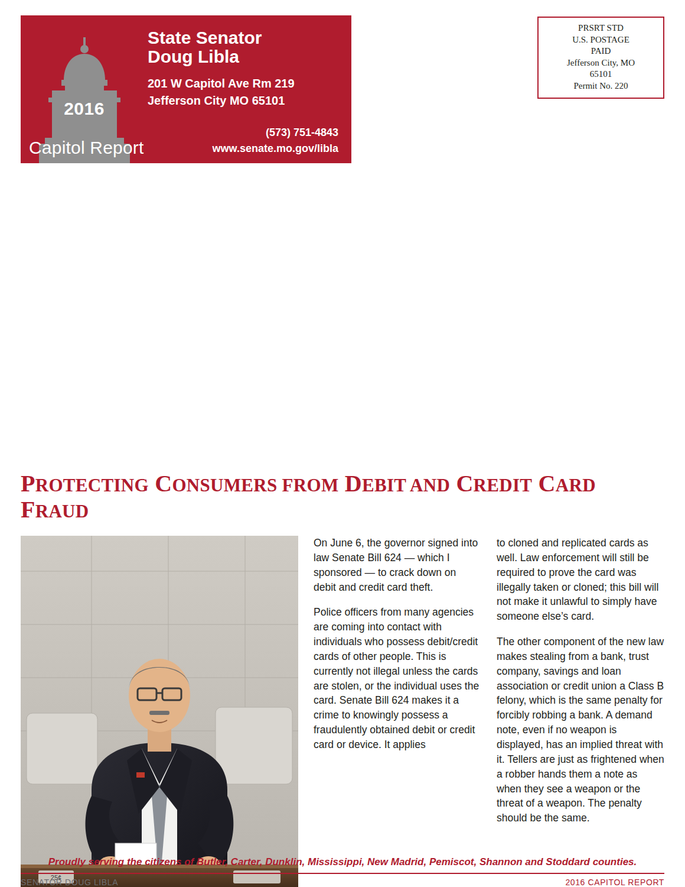2016
State Senator
Doug Libla
201 W Capitol Ave Rm 219
Jefferson City MO 65101
(573) 751-4843
www.senate.mo.gov/libla
Capitol Report
PRSRT STD
U.S. POSTAGE
PAID
Jefferson City, MO
65101
Permit No. 220
PROTECTING CONSUMERS FROM DEBIT AND CREDIT CARD FRAUD
25¢
On June 6, the governor signed into law Senate Bill 624 — which I sponsored — to crack down on debit and credit card theft.
Police officers from many agencies are coming into contact with individuals who possess debit/credit cards of other people. This is currently not illegal unless the cards are stolen, or the individual uses the card. Senate Bill 624 makes it a crime to knowingly possess a fraudulently obtained debit or credit card or device. It applies
to cloned and replicated cards as well. Law enforcement will still be required to prove the card was illegally taken or cloned; this bill will not make it unlawful to simply have someone else’s card.
The other component of the new law makes stealing from a bank, trust company, savings and loan association or credit union a Class B felony, which is the same penalty for forcibly robbing a bank. A demand note, even if no weapon is displayed, has an implied threat with it. Tellers are just as frightened when a robber hands them a note as when they see a weapon or the threat of a weapon. The penalty should be the same.
Proudly serving the citizens of Butler, Carter, Dunklin, Mississippi, New Madrid, Pemiscot, Shannon and Stoddard counties.
Senator Doug Libla 2016 Capitol Report